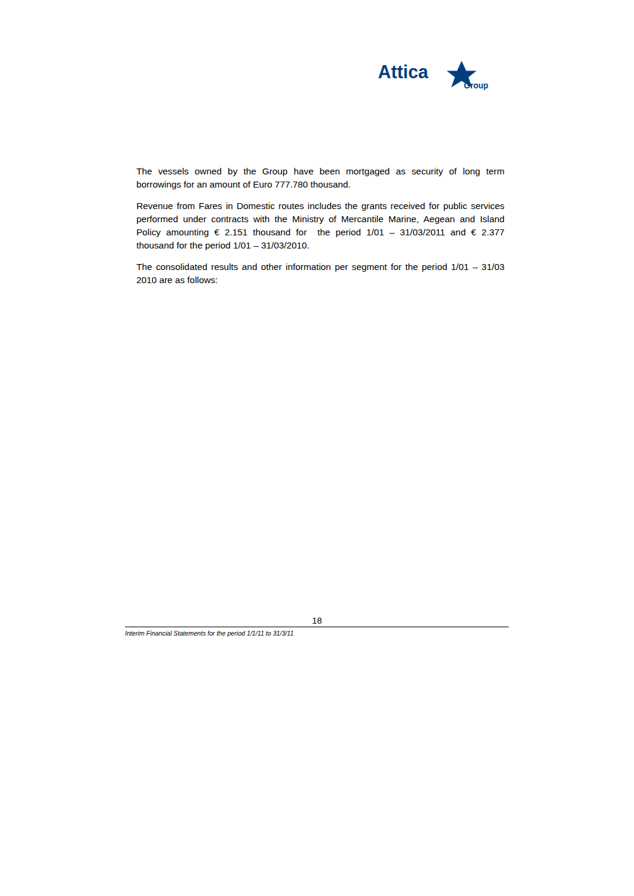The vessels owned by the Group have been mortgaged as security of long term borrowings for an amount of Euro 777.780 thousand.
Revenue from Fares in Domestic routes includes the grants received for public services performed under contracts with the Ministry of Mercantile Marine, Aegean and Island Policy amounting € 2.151 thousand for the period 1/01 – 31/03/2011 and € 2.377 thousand for the period 1/01 – 31/03/2010.
The consolidated results and other information per segment for the period 1/01 – 31/03 2010 are as follows:
18
Interim Financial Statements for the period 1/1/11 to 31/3/11